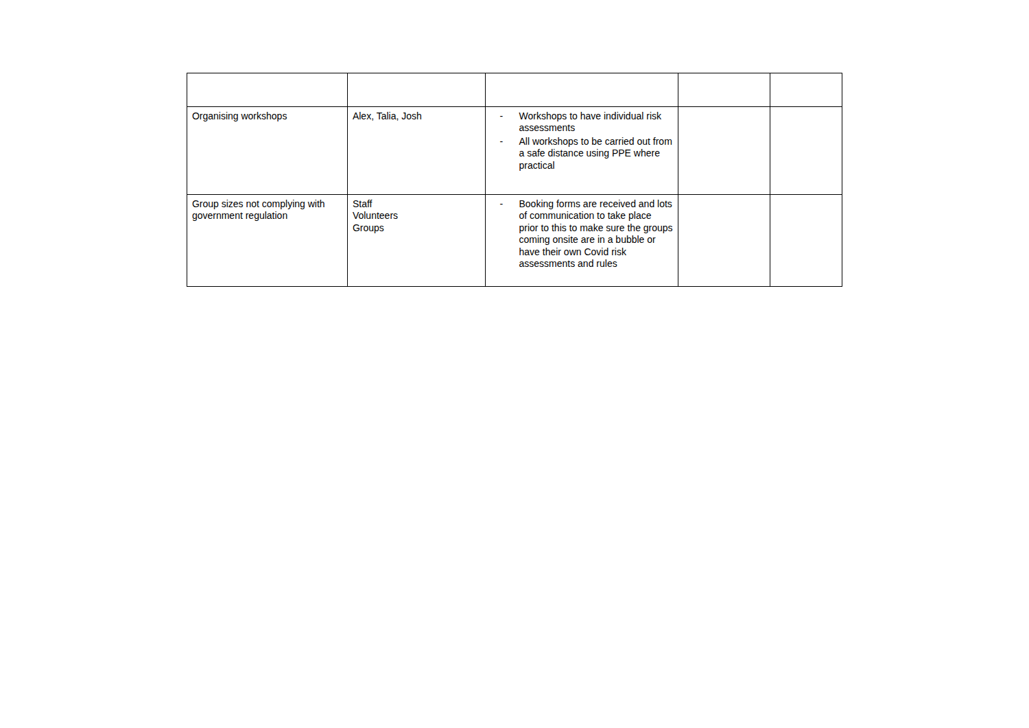| Organising workshops | Alex, Talia, Josh | Workshops to have individual risk assessments All workshops to be carried out from a safe distance using PPE where practical | | |
| Group sizes not complying with government regulation | Staff Volunteers Groups | Booking forms are received and lots of communication to take place prior to this to make sure the groups coming onsite are in a bubble or have their own Covid risk assessments and rules | | |